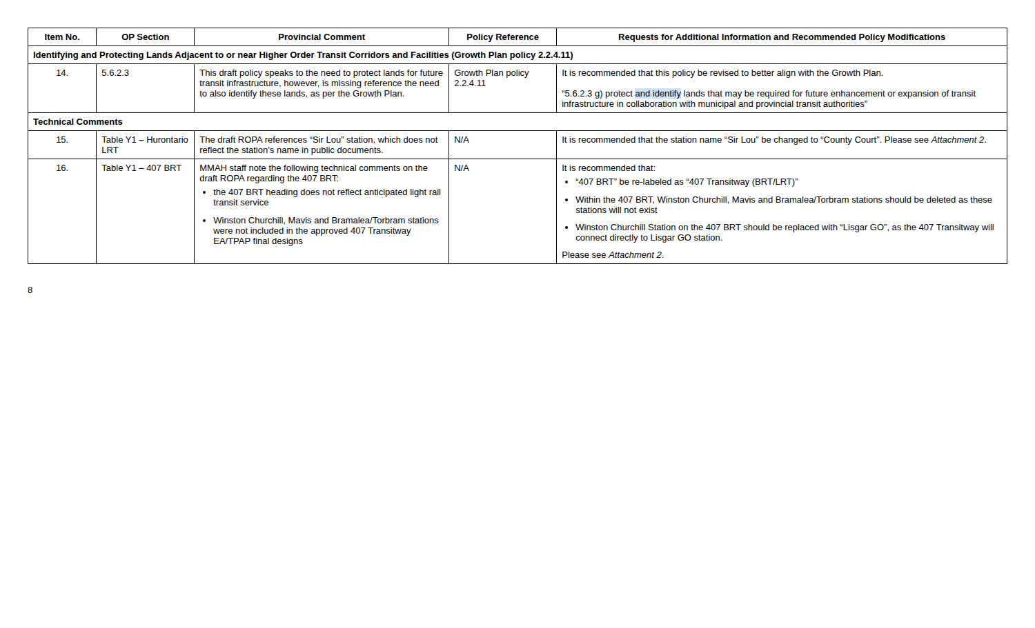| Item No. | OP Section | Provincial Comment | Policy Reference | Requests for Additional Information and Recommended Policy Modifications |
| --- | --- | --- | --- | --- |
| Identifying and Protecting Lands Adjacent to or near Higher Order Transit Corridors and Facilities (Growth Plan policy 2.2.4.11) |
| 14. | 5.6.2.3 | This draft policy speaks to the need to protect lands for future transit infrastructure, however, is missing reference the need to also identify these lands, as per the Growth Plan. | Growth Plan policy 2.2.4.11 | It is recommended that this policy be revised to better align with the Growth Plan. “5.6.2.3 g) protect and identify lands that may be required for future enhancement or expansion of transit infrastructure in collaboration with municipal and provincial transit authorities” |
| Technical Comments |
| 15. | Table Y1 – Hurontario LRT | The draft ROPA references “Sir Lou” station, which does not reflect the station’s name in public documents. | N/A | It is recommended that the station name “Sir Lou” be changed to “County Court”. Please see Attachment 2 . |
| 16. | Table Y1 – 407 BRT | MMAH staff note the following technical comments on the draft ROPA regarding the 407 BRT: the 407 BRT heading does not reflect anticipated light rail transit service Winston Churchill, Mavis and Bramalea/Torbram stations were not included in the approved 407 Transitway EA/TPAP final designs | N/A | It is recommended that: “407 BRT” be re-labeled as “407 Transitway (BRT/LRT)” Within the 407 BRT, Winston Churchill, Mavis and Bramalea/Torbram stations should be deleted as these stations will not exist Winston Churchill Station on the 407 BRT should be replaced with “Lisgar GO”, as the 407 Transitway will connect directly to Lisgar GO station. Please see Attachment 2 . |
8